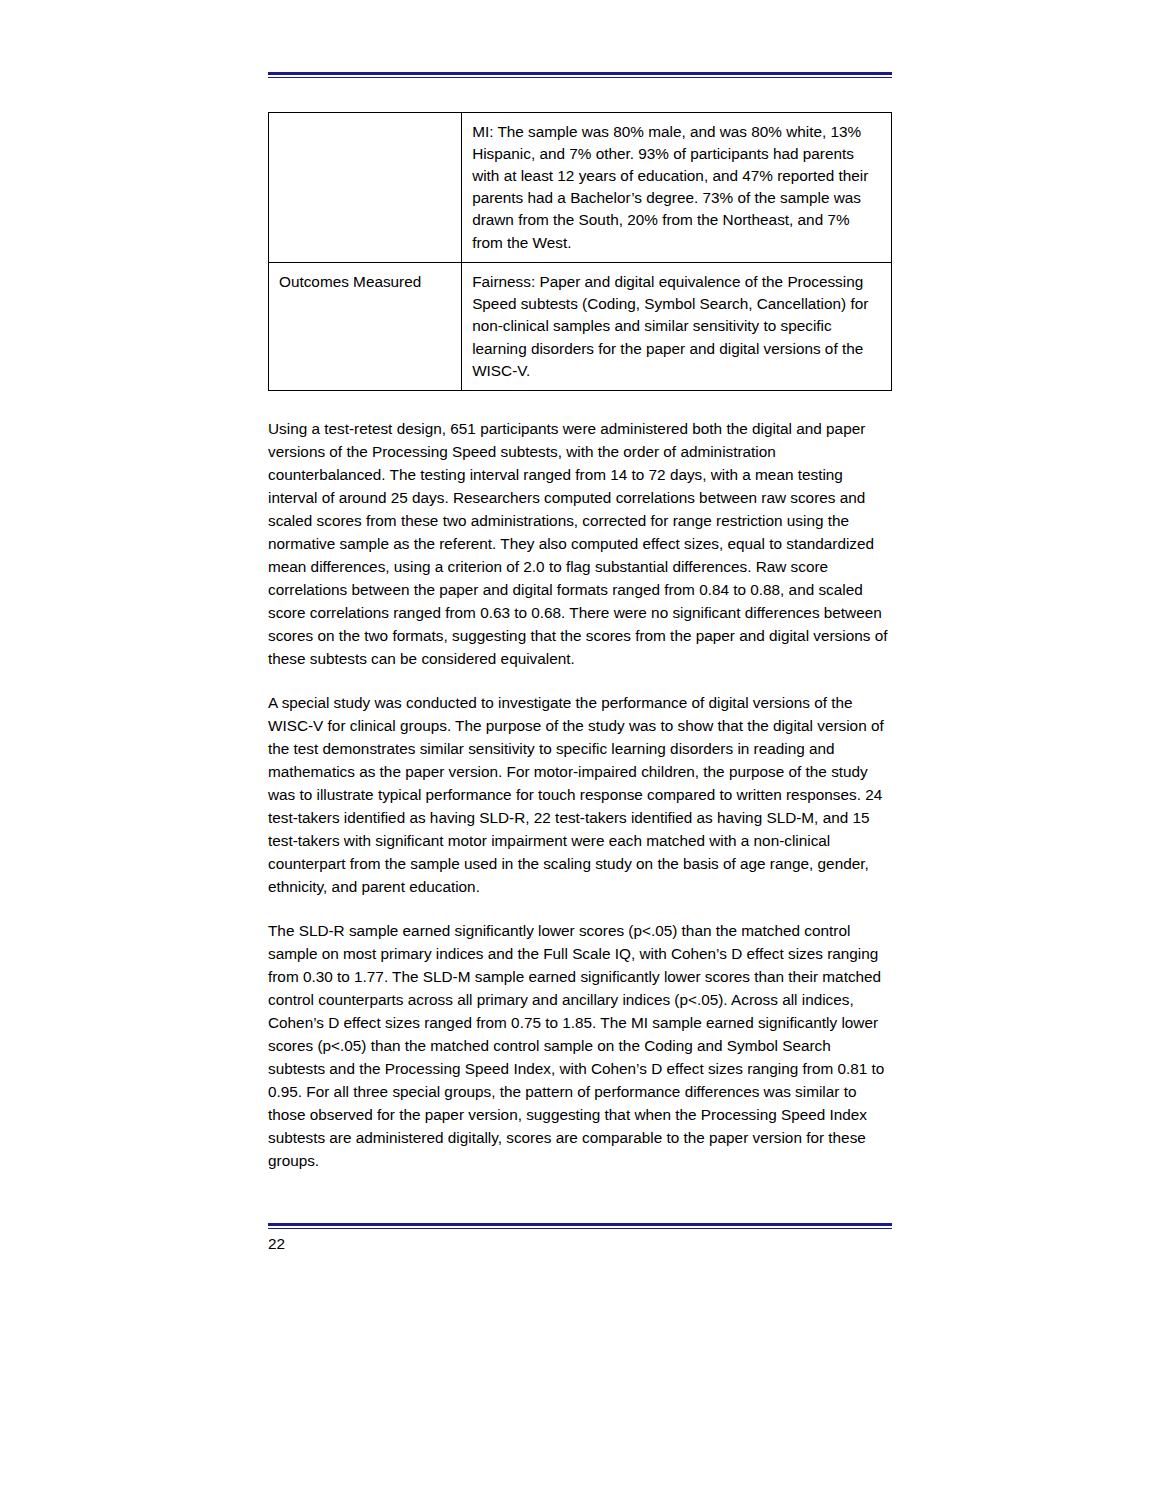| | MI: The sample was 80% male, and was 80% white, 13% Hispanic, and 7% other. 93% of participants had parents with at least 12 years of education, and 47% reported their parents had a Bachelor’s degree. 73% of the sample was drawn from the South, 20% from the Northeast, and 7% from the West. |
| Outcomes Measured | Fairness: Paper and digital equivalence of the Processing Speed subtests (Coding, Symbol Search, Cancellation) for non-clinical samples and similar sensitivity to specific learning disorders for the paper and digital versions of the WISC-V. |
Using a test-retest design, 651 participants were administered both the digital and paper versions of the Processing Speed subtests, with the order of administration counterbalanced. The testing interval ranged from 14 to 72 days, with a mean testing interval of around 25 days. Researchers computed correlations between raw scores and scaled scores from these two administrations, corrected for range restriction using the normative sample as the referent. They also computed effect sizes, equal to standardized mean differences, using a criterion of 2.0 to flag substantial differences. Raw score correlations between the paper and digital formats ranged from 0.84 to 0.88, and scaled score correlations ranged from 0.63 to 0.68. There were no significant differences between scores on the two formats, suggesting that the scores from the paper and digital versions of these subtests can be considered equivalent.
A special study was conducted to investigate the performance of digital versions of the WISC-V for clinical groups. The purpose of the study was to show that the digital version of the test demonstrates similar sensitivity to specific learning disorders in reading and mathematics as the paper version. For motor-impaired children, the purpose of the study was to illustrate typical performance for touch response compared to written responses. 24 test-takers identified as having SLD-R, 22 test-takers identified as having SLD-M, and 15 test-takers with significant motor impairment were each matched with a non-clinical counterpart from the sample used in the scaling study on the basis of age range, gender, ethnicity, and parent education.
The SLD-R sample earned significantly lower scores (p<.05) than the matched control sample on most primary indices and the Full Scale IQ, with Cohen’s D effect sizes ranging from 0.30 to 1.77. The SLD-M sample earned significantly lower scores than their matched control counterparts across all primary and ancillary indices (p<.05). Across all indices, Cohen’s D effect sizes ranged from 0.75 to 1.85. The MI sample earned significantly lower scores (p<.05) than the matched control sample on the Coding and Symbol Search subtests and the Processing Speed Index, with Cohen’s D effect sizes ranging from 0.81 to 0.95. For all three special groups, the pattern of performance differences was similar to those observed for the paper version, suggesting that when the Processing Speed Index subtests are administered digitally, scores are comparable to the paper version for these groups.
22